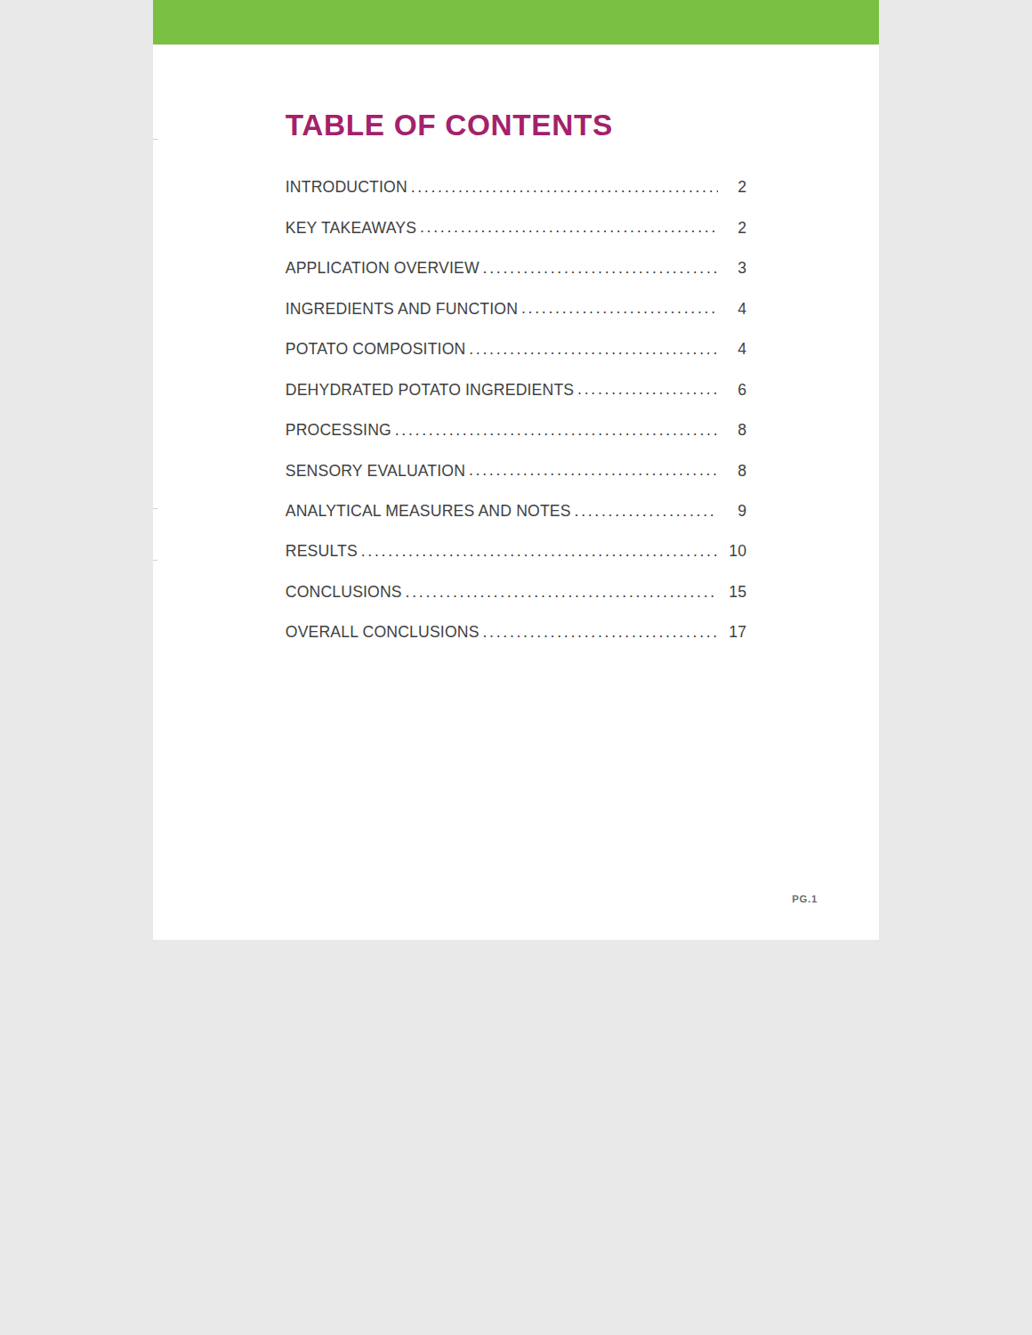Table of Contents
Introduction ........................................................................................... 2
Key Takeaways ........................................................................................... 2
Application Overview ........................................................................................... 3
Ingredients and Function ........................................................................................... 4
Potato Composition ........................................................................................... 4
Dehydrated Potato Ingredients ........................................................................................... 6
Processing ........................................................................................... 8
Sensory Evaluation ........................................................................................... 8
Analytical Measures and Notes ........................................................................................... 9
Results ........................................................................................... 10
Conclusions ........................................................................................... 15
Overall Conclusions ........................................................................................... 17
PG.1